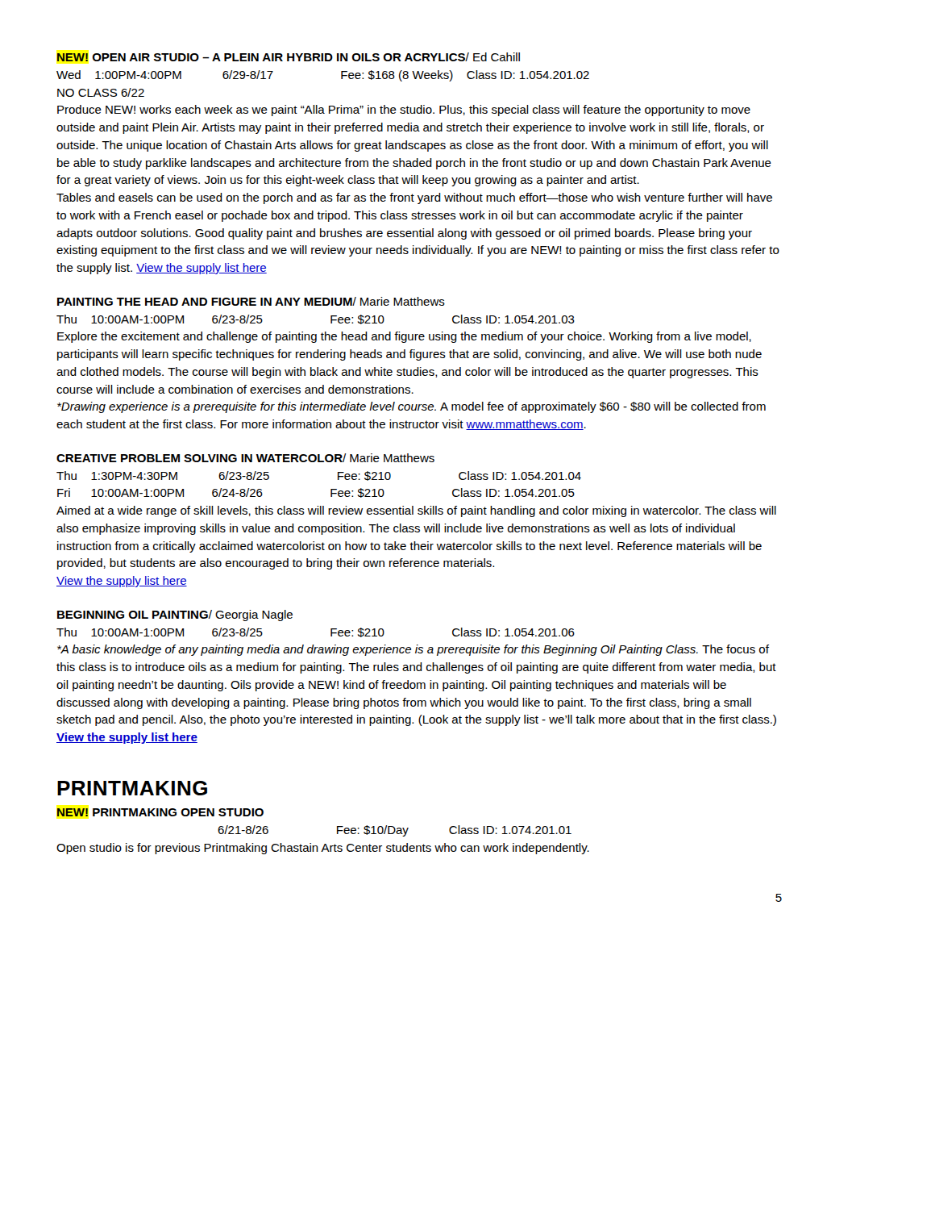NEW! OPEN AIR STUDIO – A PLEIN AIR HYBRID IN OILS OR ACRYLICS/ Ed Cahill
Wed 1:00PM-4:00PM 6/29-8/17 Fee: $168 (8 Weeks) Class ID: 1.054.201.02
NO CLASS 6/22
Produce NEW! works each week as we paint “Alla Prima” in the studio. Plus, this special class will feature the opportunity to move outside and paint Plein Air. Artists may paint in their preferred media and stretch their experience to involve work in still life, florals, or outside. The unique location of Chastain Arts allows for great landscapes as close as the front door. With a minimum of effort, you will be able to study parklike landscapes and architecture from the shaded porch in the front studio or up and down Chastain Park Avenue for a great variety of views. Join us for this eight-week class that will keep you growing as a painter and artist.
Tables and easels can be used on the porch and as far as the front yard without much effort—those who wish venture further will have to work with a French easel or pochade box and tripod. This class stresses work in oil but can accommodate acrylic if the painter adapts outdoor solutions. Good quality paint and brushes are essential along with gessoed or oil primed boards. Please bring your existing equipment to the first class and we will review your needs individually. If you are NEW! to painting or miss the first class refer to the supply list. View the supply list here
PAINTING THE HEAD AND FIGURE IN ANY MEDIUM/ Marie Matthews
Thu 10:00AM-1:00PM 6/23-8/25 Fee: $210 Class ID: 1.054.201.03
Explore the excitement and challenge of painting the head and figure using the medium of your choice. Working from a live model, participants will learn specific techniques for rendering heads and figures that are solid, convincing, and alive. We will use both nude and clothed models. The course will begin with black and white studies, and color will be introduced as the quarter progresses. This course will include a combination of exercises and demonstrations.
*Drawing experience is a prerequisite for this intermediate level course. A model fee of approximately $60 - $80 will be collected from each student at the first class. For more information about the instructor visit www.mmatthews.com.
CREATIVE PROBLEM SOLVING IN WATERCOLOR/ Marie Matthews
Thu 1:30PM-4:30PM 6/23-8/25 Fee: $210 Class ID: 1.054.201.04
Fri 10:00AM-1:00PM 6/24-8/26 Fee: $210 Class ID: 1.054.201.05
Aimed at a wide range of skill levels, this class will review essential skills of paint handling and color mixing in watercolor. The class will also emphasize improving skills in value and composition. The class will include live demonstrations as well as lots of individual instruction from a critically acclaimed watercolorist on how to take their watercolor skills to the next level. Reference materials will be provided, but students are also encouraged to bring their own reference materials.
View the supply list here
BEGINNING OIL PAINTING/ Georgia Nagle
Thu 10:00AM-1:00PM 6/23-8/25 Fee: $210 Class ID: 1.054.201.06
*A basic knowledge of any painting media and drawing experience is a prerequisite for this Beginning Oil Painting Class. The focus of this class is to introduce oils as a medium for painting. The rules and challenges of oil painting are quite different from water media, but oil painting needn’t be daunting. Oils provide a NEW! kind of freedom in painting. Oil painting techniques and materials will be discussed along with developing a painting. Please bring photos from which you would like to paint. To the first class, bring a small sketch pad and pencil. Also, the photo you’re interested in painting. (Look at the supply list - we’ll talk more about that in the first class.)
View the supply list here
PRINTMAKING
NEW! PRINTMAKING OPEN STUDIO
6/21-8/26 Fee: $10/Day Class ID: 1.074.201.01
Open studio is for previous Printmaking Chastain Arts Center students who can work independently.
5